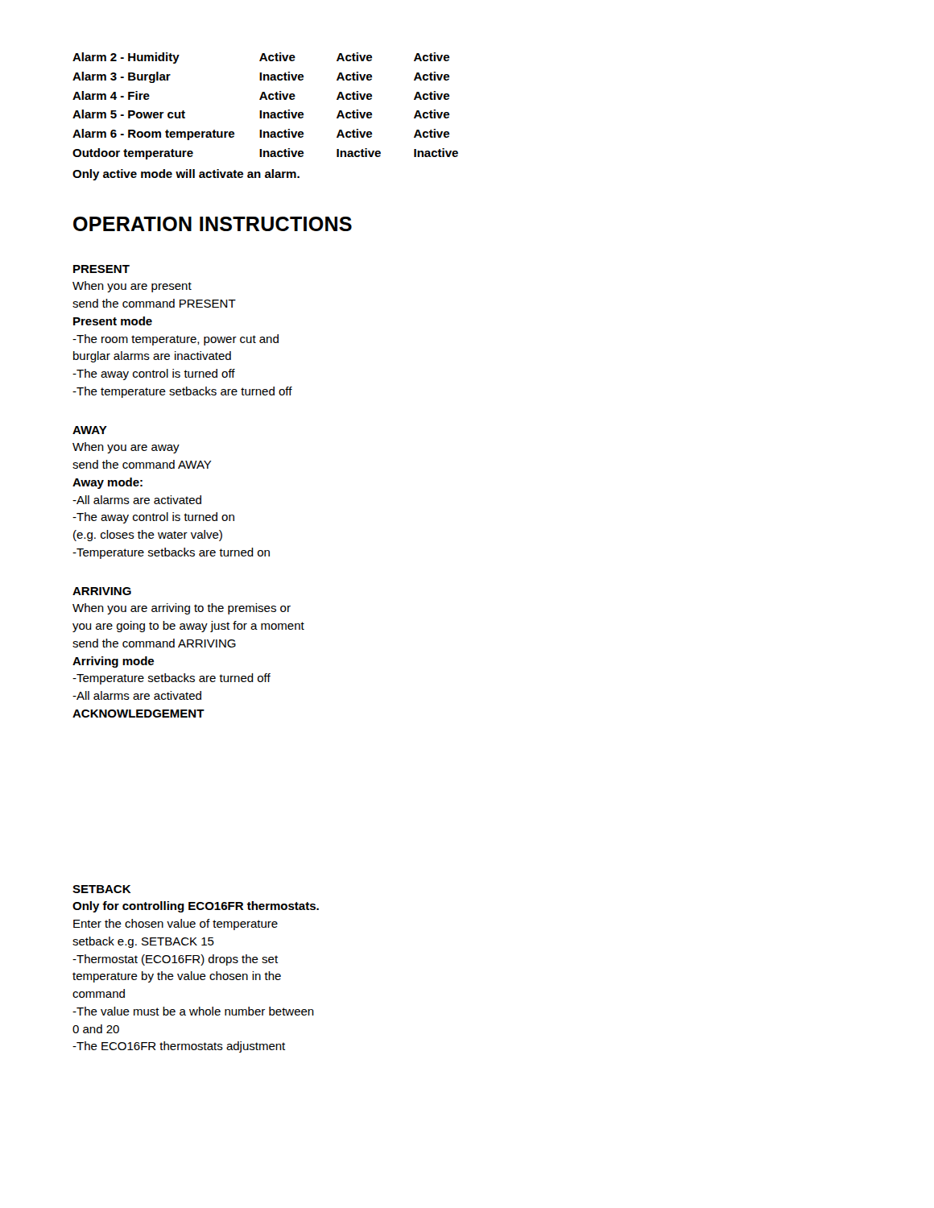| Alarm 2 - Humidity | Active | Active | Active |
| Alarm 3 - Burglar | Inactive | Active | Active |
| Alarm 4 - Fire | Active | Active | Active |
| Alarm 5 - Power cut | Inactive | Active | Active |
| Alarm 6 - Room temperature | Inactive | Active | Active |
| Outdoor temperature | Inactive | Inactive | Inactive |
Only active mode will activate an alarm.
OPERATION INSTRUCTIONS
PRESENT
When you are present
send the command PRESENT
Present mode
-The room temperature, power cut and
burglar alarms are inactivated
-The away control is turned off
-The temperature setbacks are turned off
AWAY
When you are away
send the command AWAY
Away mode:
-All alarms are activated
-The away control is turned on
(e.g. closes the water valve)
-Temperature setbacks are turned on
ARRIVING
When you are arriving to the premises or
you are going to be away just for a moment
send the command ARRIVING
Arriving mode
-Temperature setbacks are turned off
-All alarms are activated
ACKNOWLEDGEMENT
SETBACK
Only for controlling ECO16FR thermostats.
Enter the chosen value of temperature
setback e.g. SETBACK 15
-Thermostat (ECO16FR) drops the set
temperature by the value chosen in the
command
-The value must be a whole number between
0 and 20
-The ECO16FR thermostats adjustment